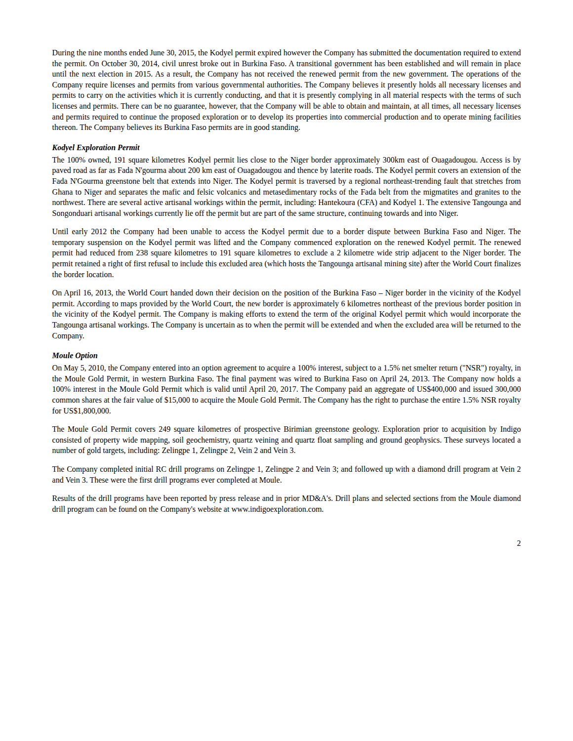During the nine months ended June 30, 2015, the Kodyel permit expired however the Company has submitted the documentation required to extend the permit. On October 30, 2014, civil unrest broke out in Burkina Faso. A transitional government has been established and will remain in place until the next election in 2015. As a result, the Company has not received the renewed permit from the new government. The operations of the Company require licenses and permits from various governmental authorities. The Company believes it presently holds all necessary licenses and permits to carry on the activities which it is currently conducting, and that it is presently complying in all material respects with the terms of such licenses and permits. There can be no guarantee, however, that the Company will be able to obtain and maintain, at all times, all necessary licenses and permits required to continue the proposed exploration or to develop its properties into commercial production and to operate mining facilities thereon. The Company believes its Burkina Faso permits are in good standing.
Kodyel Exploration Permit
The 100% owned, 191 square kilometres Kodyel permit lies close to the Niger border approximately 300km east of Ouagadougou. Access is by paved road as far as Fada N'gourma about 200 km east of Ouagadougou and thence by laterite roads. The Kodyel permit covers an extension of the Fada N'Gourma greenstone belt that extends into Niger. The Kodyel permit is traversed by a regional northeast-trending fault that stretches from Ghana to Niger and separates the mafic and felsic volcanics and metasedimentary rocks of the Fada belt from the migmatites and granites to the northwest. There are several active artisanal workings within the permit, including: Hantekoura (CFA) and Kodyel 1. The extensive Tangounga and Songonduari artisanal workings currently lie off the permit but are part of the same structure, continuing towards and into Niger.
Until early 2012 the Company had been unable to access the Kodyel permit due to a border dispute between Burkina Faso and Niger. The temporary suspension on the Kodyel permit was lifted and the Company commenced exploration on the renewed Kodyel permit. The renewed permit had reduced from 238 square kilometres to 191 square kilometres to exclude a 2 kilometre wide strip adjacent to the Niger border. The permit retained a right of first refusal to include this excluded area (which hosts the Tangounga artisanal mining site) after the World Court finalizes the border location.
On April 16, 2013, the World Court handed down their decision on the position of the Burkina Faso – Niger border in the vicinity of the Kodyel permit. According to maps provided by the World Court, the new border is approximately 6 kilometres northeast of the previous border position in the vicinity of the Kodyel permit. The Company is making efforts to extend the term of the original Kodyel permit which would incorporate the Tangounga artisanal workings. The Company is uncertain as to when the permit will be extended and when the excluded area will be returned to the Company.
Moule Option
On May 5, 2010, the Company entered into an option agreement to acquire a 100% interest, subject to a 1.5% net smelter return ("NSR") royalty, in the Moule Gold Permit, in western Burkina Faso. The final payment was wired to Burkina Faso on April 24, 2013. The Company now holds a 100% interest in the Moule Gold Permit which is valid until April 20, 2017. The Company paid an aggregate of US$400,000 and issued 300,000 common shares at the fair value of $15,000 to acquire the Moule Gold Permit. The Company has the right to purchase the entire 1.5% NSR royalty for US$1,800,000.
The Moule Gold Permit covers 249 square kilometres of prospective Birimian greenstone geology. Exploration prior to acquisition by Indigo consisted of property wide mapping, soil geochemistry, quartz veining and quartz float sampling and ground geophysics. These surveys located a number of gold targets, including: Zelingpe 1, Zelingpe 2, Vein 2 and Vein 3.
The Company completed initial RC drill programs on Zelingpe 1, Zelingpe 2 and Vein 3; and followed up with a diamond drill program at Vein 2 and Vein 3. These were the first drill programs ever completed at Moule.
Results of the drill programs have been reported by press release and in prior MD&A's. Drill plans and selected sections from the Moule diamond drill program can be found on the Company's website at www.indigoexploration.com.
2